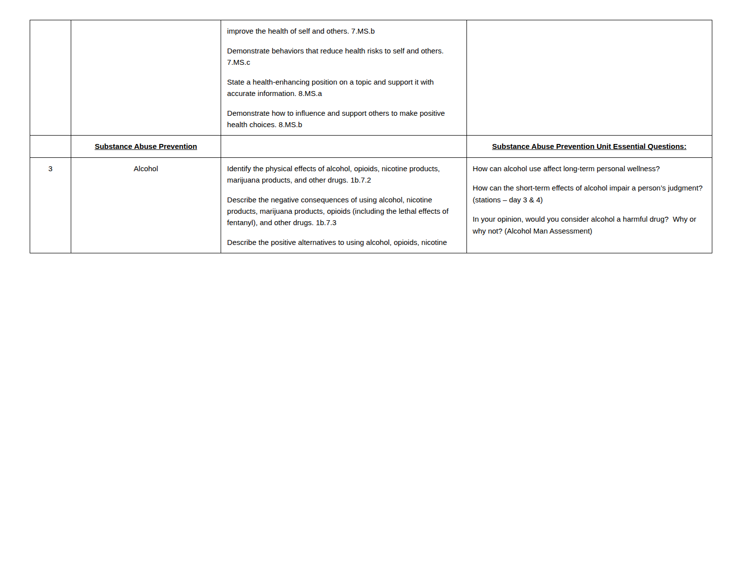| | | improve the health of self and others. 7.MS.b Demonstrate behaviors that reduce health risks to self and others. 7.MS.c State a health-enhancing position on a topic and support it with accurate information. 8.MS.a Demonstrate how to influence and support others to make positive health choices. 8.MS.b | |
| | Substance Abuse Prevention | | Substance Abuse Prevention Unit Essential Questions: |
| 3 | Alcohol | Identify the physical effects of alcohol, opioids, nicotine products, marijuana products, and other drugs. 1b.7.2 Describe the negative consequences of using alcohol, nicotine products, marijuana products, opioids (including the lethal effects of fentanyl), and other drugs. 1b.7.3 Describe the positive alternatives to using alcohol, opioids, nicotine | How can alcohol use affect long-term personal wellness? How can the short-term effects of alcohol impair a person’s judgment? (stations – day 3 & 4) In your opinion, would you consider alcohol a harmful drug? Why or why not? (Alcohol Man Assessment) |